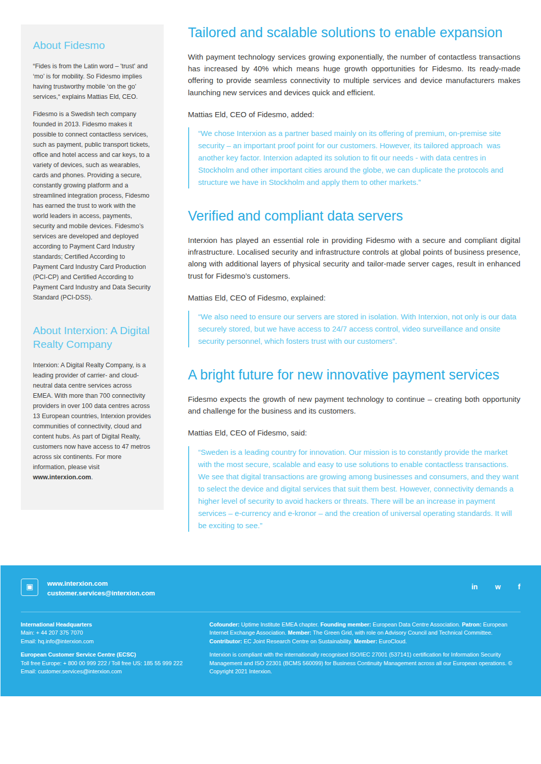About Fidesmo
“Fides is from the Latin word – 'trust' and ‘mo’ is for mobility. So Fidesmo implies having trustworthy mobile ‘on the go’ services,“ explains Mattias Eld, CEO.
Fidesmo is a Swedish tech company founded in 2013. Fidesmo makes it possible to connect contactless services, such as payment, public transport tickets, office and hotel access and car keys, to a variety of devices, such as wearables, cards and phones. Providing a secure, constantly growing platform and a streamlined integration process, Fidesmo has earned the trust to work with the world leaders in access, payments, security and mobile devices. Fidesmo’s services are developed and deployed according to Payment Card Industry standards; Certified According to Payment Card Industry Card Production (PCI-CP) and Certified According to Payment Card Industry and Data Security Standard (PCI-DSS).
About Interxion: A Digital Realty Company
Interxion: A Digital Realty Company, is a leading provider of carrier- and cloud-neutral data centre services across EMEA. With more than 700 connectivity providers in over 100 data centres across 13 European countries, Interxion provides communities of connectivity, cloud and content hubs. As part of Digital Realty, customers now have access to 47 metros across six continents. For more information, please visit www.interxion.com.
Tailored and scalable solutions to enable expansion
With payment technology services growing exponentially, the number of contactless transactions has increased by 40% which means huge growth opportunities for Fidesmo. Its ready-made offering to provide seamless connectivity to multiple services and device manufacturers makes launching new services and devices quick and efficient.
Mattias Eld, CEO of Fidesmo, added:
“We chose Interxion as a partner based mainly on its offering of premium, on-premise site security – an important proof point for our customers. However, its tailored approach was another key factor. Interxion adapted its solution to fit our needs - with data centres in Stockholm and other important cities around the globe, we can duplicate the protocols and structure we have in Stockholm and apply them to other markets.”
Verified and compliant data servers
Interxion has played an essential role in providing Fidesmo with a secure and compliant digital infrastructure. Localised security and infrastructure controls at global points of business presence, along with additional layers of physical security and tailor-made server cages, result in enhanced trust for Fidesmo’s customers.
Mattias Eld, CEO of Fidesmo, explained:
“We also need to ensure our servers are stored in isolation. With Interxion, not only is our data securely stored, but we have access to 24/7 access control, video surveillance and onsite security personnel, which fosters trust with our customers”.
A bright future for new innovative payment services
Fidesmo expects the growth of new payment technology to continue – creating both opportunity and challenge for the business and its customers.
Mattias Eld, CEO of Fidesmo, said:
“Sweden is a leading country for innovation. Our mission is to constantly provide the market with the most secure, scalable and easy to use solutions to enable contactless transactions. We see that digital transactions are growing among businesses and consumers, and they want to select the device and digital services that suit them best. However, connectivity demands a higher level of security to avoid hackers or threats. There will be an increase in payment services – e-currency and e-kronor – and the creation of universal operating standards. It will be exciting to see.”
▣
www.interxion.com customer.services@interxion.com
in w f
International Headquarters
Main: + 44 207 375 7070
Email: hq.info@interxion.com
European Customer Service Centre (ECSC)
Toll free Europe: + 800 00 999 222 / Toll free US: 185 55 999 222
Email: customer.services@interxion.com
Cofounder: Uptime Institute EMEA chapter. Founding member: European Data Centre Association. Patron: European Internet Exchange Association. Member: The Green Grid, with role on Advisory Council and Technical Committee. Contributor: EC Joint Research Centre on Sustainability. Member: EuroCloud.
Interxion is compliant with the internationally recognised ISO/IEC 27001 (537141) certification for Information Security Management and ISO 22301 (BCMS 560099) for Business Continuity Management across all our European operations. © Copyright 2021 Interxion.